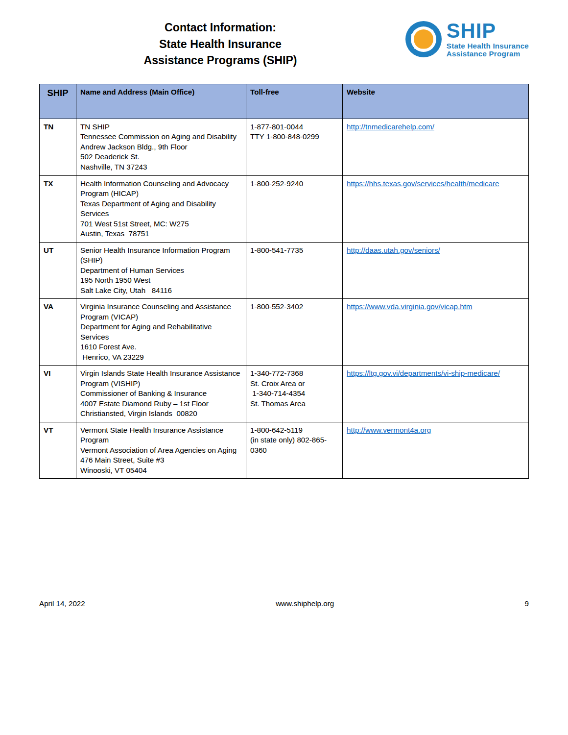SHIP
State Health Insurance
Assistance Program
Contact Information:
State Health Insurance
Assistance Programs (SHIP)
| SHIP | Name and Address (Main Office) | Toll-free | Website |
| --- | --- | --- | --- |
| TN | TN SHIP Tennessee Commission on Aging and Disability Andrew Jackson Bldg., 9th Floor 502 Deaderick St. Nashville, TN 37243 | 1-877-801-0044 TTY 1-800-848-0299 | http://tnmedicarehelp.com/ |
| TX | Health Information Counseling and Advocacy Program (HICAP) Texas Department of Aging and Disability Services 701 West 51st Street, MC: W275 Austin, Texas 78751 | 1-800-252-9240 | https://hhs.texas.gov/services/health/medicare |
| UT | Senior Health Insurance Information Program (SHIP) Department of Human Services 195 North 1950 West Salt Lake City, Utah 84116 | 1-800-541-7735 | http://daas.utah.gov/seniors/ |
| VA | Virginia Insurance Counseling and Assistance Program (VICAP) Department for Aging and Rehabilitative Services 1610 Forest Ave. Henrico, VA 23229 | 1-800-552-3402 | https://www.vda.virginia.gov/vicap.htm |
| VI | Virgin Islands State Health Insurance Assistance Program (VISHIP) Commissioner of Banking & Insurance 4007 Estate Diamond Ruby – 1st Floor Christiansted, Virgin Islands 00820 | 1-340-772-7368 St. Croix Area or 1-340-714-4354 St. Thomas Area | https://ltg.gov.vi/departments/vi-ship-medicare/ |
| VT | Vermont State Health Insurance Assistance Program Vermont Association of Area Agencies on Aging 476 Main Street, Suite #3 Winooski, VT 05404 | 1-800-642-5119 (in state only) 802-865-0360 | http://www.vermont4a.org |
April 14, 2022
www.shiphelp.org
9